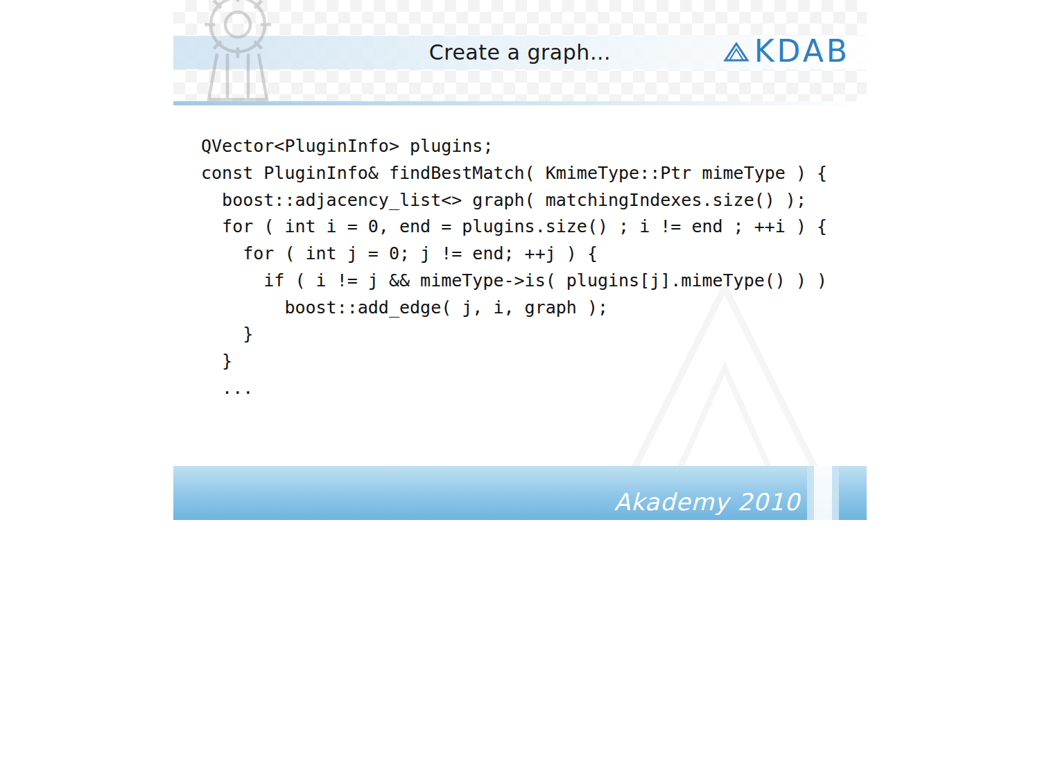Create a graph…
KDAB
QVector<PluginInfo> plugins;
const PluginInfo& findBestMatch( KmimeType::Ptr mimeType ) {
  boost::adjacency_list<> graph( matchingIndexes.size() );
  for ( int i = 0, end = plugins.size() ; i != end ; ++i ) {
    for ( int j = 0; j != end; ++j ) {
      if ( i != j && mimeType->is( plugins[j].mimeType() ) )
        boost::add_edge( j, i, graph );
    }
  }
  ...
Akademy 2010